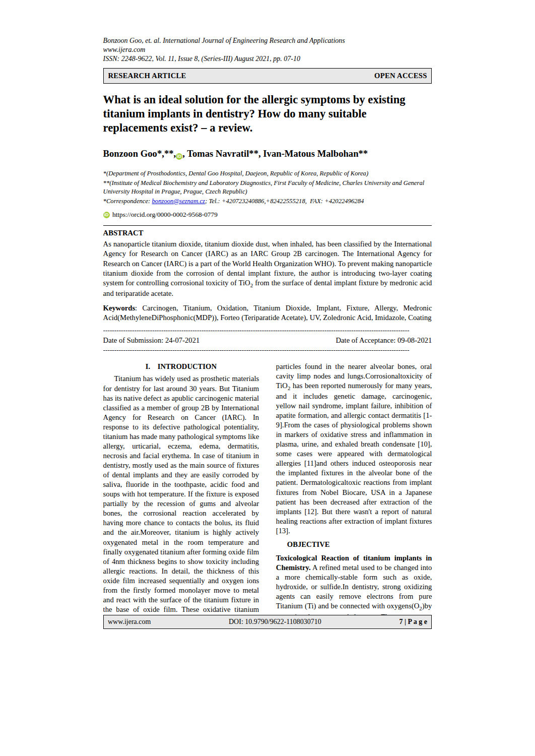Bonzoon Goo, et. al. International Journal of Engineering Research and Applications
www.ijera.com
ISSN: 2248-9622, Vol. 11, Issue 8, (Series-III) August 2021, pp. 07-10
RESEARCH ARTICLE OPEN ACCESS
What is an ideal solution for the allergic symptoms by existing titanium implants in dentistry? How do many suitable replacements exist? – a review.
Bonzoon Goo*,**,iD, Tomas Navratil**, Ivan-Matous Malbohan**
*(Department of Prosthodontics, Dental Goo Hospital, Daejeon, Republic of Korea, Republic of Korea)
**(Institute of Medical Biochemistry and Laboratory Diagnostics, First Faculty of Medicine, Charles University and General University Hospital in Prague, Prague, Czech Republic)
*Correspondence: bonzoon@seznam.cz; Tel.: +420723240886,+82422555218, FAX: +42022496284
iD https://orcid.org/0000-0002-9568-0779
ABSTRACT
As nanoparticle titanium dioxide, titanium dioxide dust, when inhaled, has been classified by the International Agency for Research on Cancer (IARC) as an IARC Group 2B carcinogen. The International Agency for Research on Cancer (IARC) is a part of the World Health Organization WHO). To prevent making nanoparticle titanium dioxide from the corrosion of dental implant fixture, the author is introducing two-layer coating system for controlling corrosional toxicity of TiO2 from the surface of dental implant fixture by medronic acid and teriparatide acetate.
Keywords: Carcinogen, Titanium, Oxidation, Titanium Dioxide, Implant, Fixture, Allergy, Medronic Acid(MethyleneDiPhosphonic(MDP)), Forteo (Teriparatide Acetate), UV, Zoledronic Acid, Imidazole, Coating
-----------------------------------------------------------------------------------------------------------------------------------------
Date of Submission: 24-07-2021 Date of Acceptance: 09-08-2021
-----------------------------------------------------------------------------------------------------------------------------------------
I. INTRODUCTION
Titanium has widely used as prosthetic materials for dentistry for last around 30 years. But Titanium has its native defect as apublic carcinogenic material classified as a member of group 2B by International Agency for Research on Cancer (IARC). In response to its defective pathological potentiality, titanium has made many pathological symptoms like allergy, urticarial, eczema, edema, dermatitis, necrosis and facial erythema. In case of titanium in dentistry, mostly used as the main source of fixtures of dental implants and they are easily corroded by saliva, fluoride in the toothpaste, acidic food and soups with hot temperature. If the fixture is exposed partially by the recession of gums and alveolar bones, the corrosional reaction accelerated by having more chance to contacts the bolus, its fluid and the air.Moreover, titanium is highly actively oxygenated metal in the room temperature and finally oxygenated titanium after forming oxide film of 4nm thickness begins to show toxicity including allergic reactions. In detail, the thickness of this oxide film increased sequentially and oxygen ions from the firstly formed monolayer move to metal and react with the surface of the titanium fixture in the base of oxide film. These oxidative titanium particles found in the nearer alveolar bones, oral cavity limp nodes and lungs.Corrosionaltoxicity of TiO2 has been reported numerously for many years, and it includes genetic damage, carcinogenic, yellow nail syndrome, implant failure, inhibition of apatite formation, and allergic contact dermatitis [1-9].From the cases of physiological problems shown in markers of oxidative stress and inflammation in plasma, urine, and exhaled breath condensate [10], some cases were appeared with dermatological allergies [11]and others induced osteoporosis near the implanted fixtures in the alveolar bone of the patient. Dermatologicaltoxic reactions from implant fixtures from Nobel Biocare, USA in a Japanese patient has been decreased after extraction of the implants [12]. But there wasn't a report of natural healing reactions after extraction of implant fixtures [13].
OBJECTIVE
Toxicological Reaction of titanium implants in Chemistry. A refined metal used to be changed into a more chemically-stable form such as oxide, hydroxide, or sulfide.In dentistry, strong oxidizing agents can easily remove electrons from pure Titanium (Ti) and be connected with oxygens(O2)by accepting these removed electrons. The most
www.ijera.com DOI: 10.9790/9622-1108030710 7 | P a g e